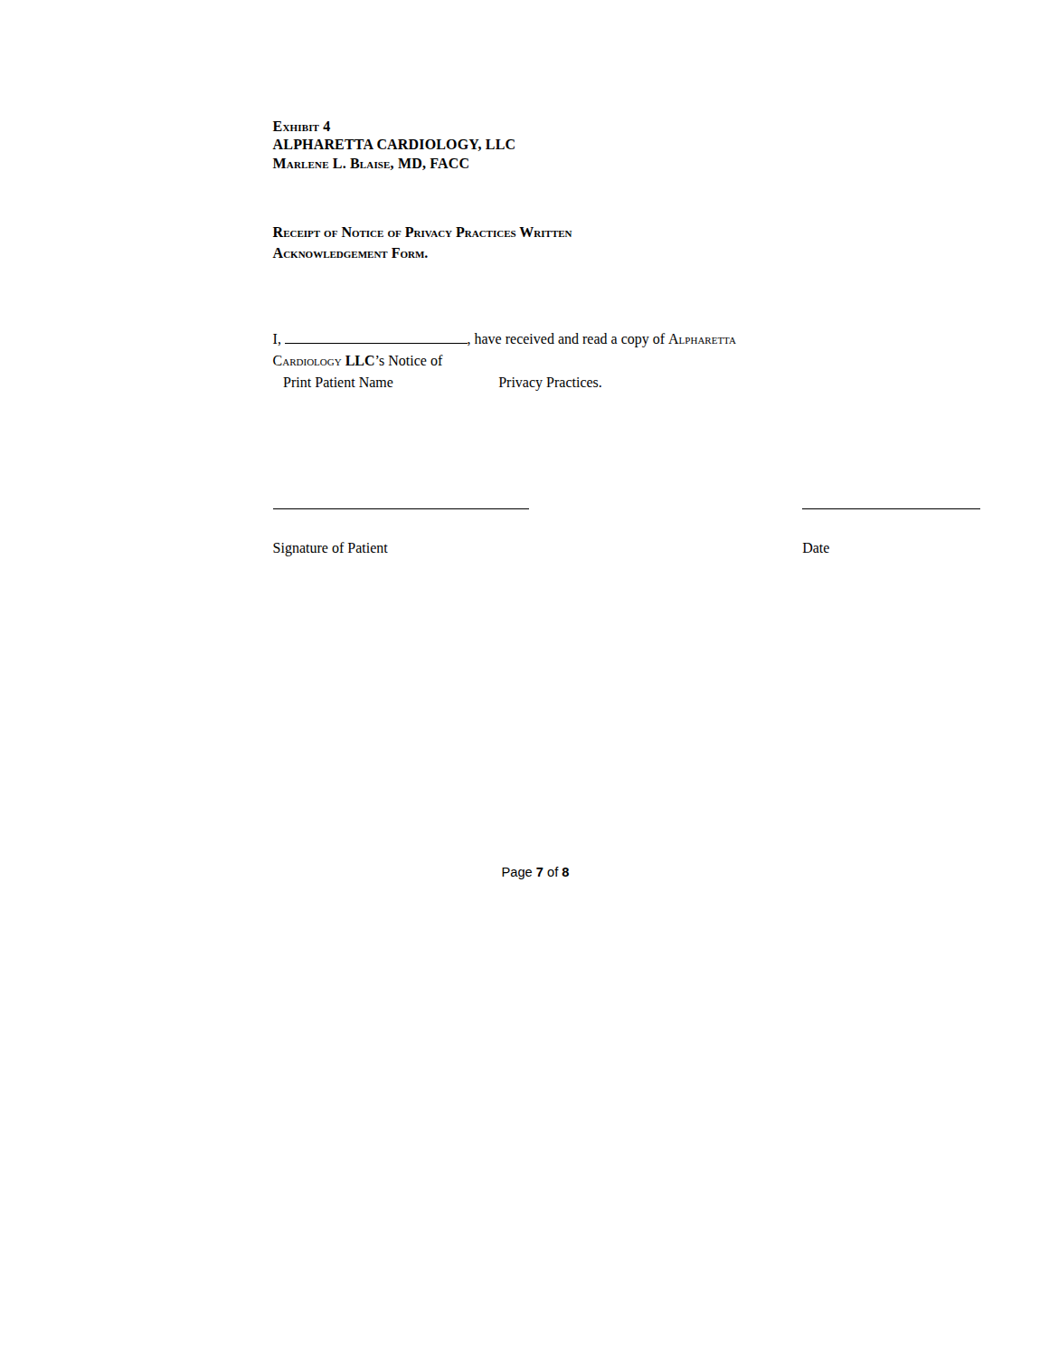Exhibit 4
ALPHARETTA CARDIOLOGY, LLC
Marlene L. Blaise, MD, FACC
Receipt of Notice of Privacy Practices Written
Acknowledgement Form.
I, , have received and read a copy of Alpharetta Cardiology LLC’s Notice of
Print Patient Name Privacy Practices.
Signature of Patient Date
Page 7 of 8